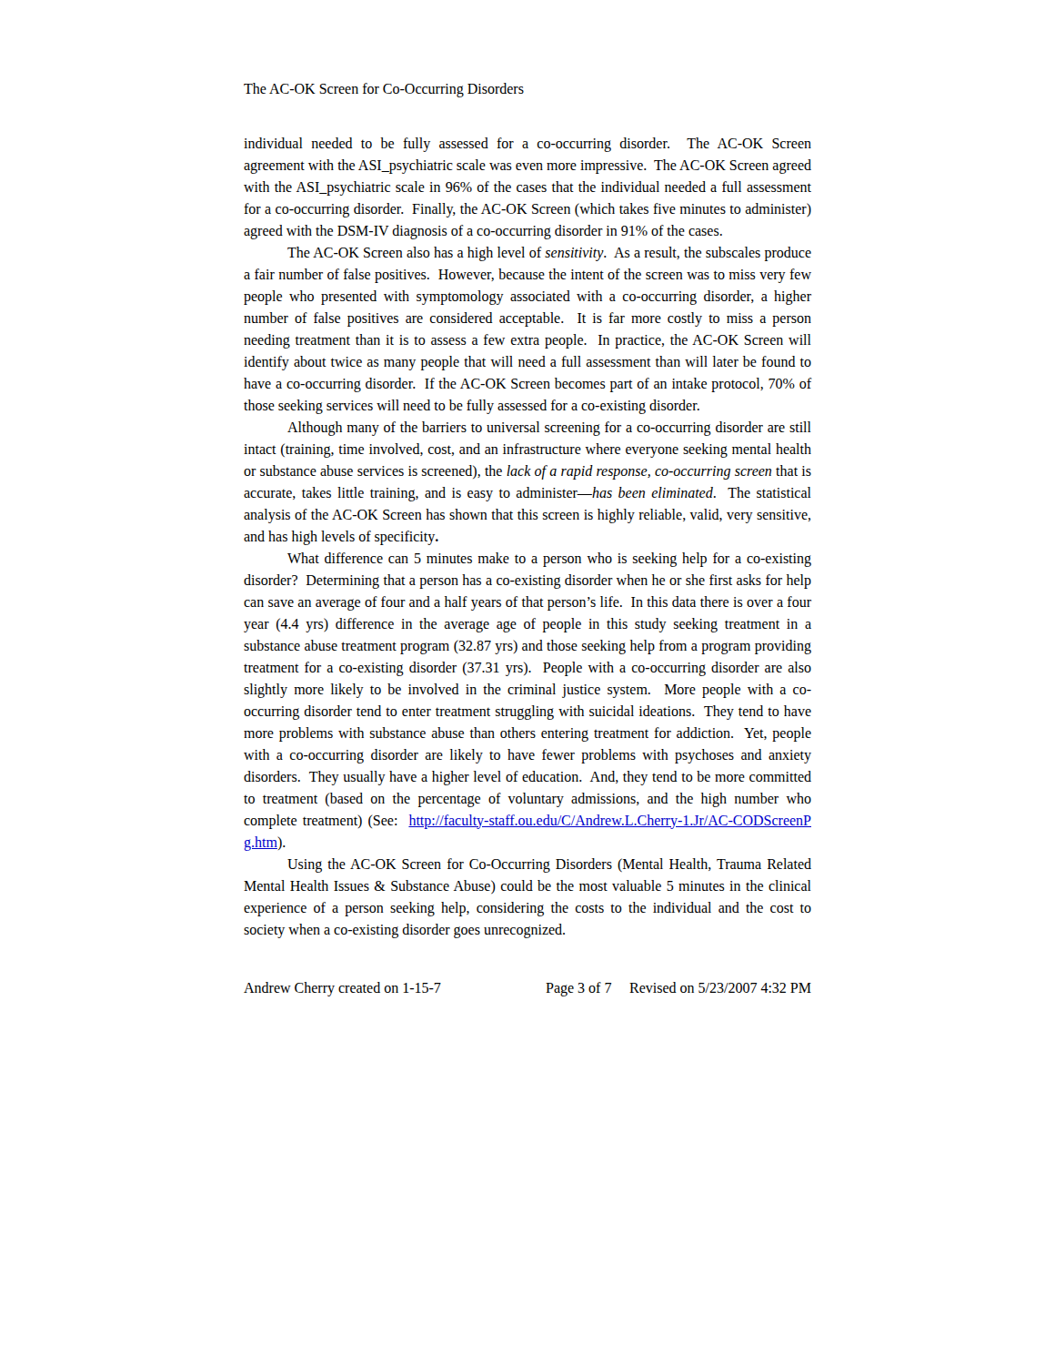The AC-OK Screen for Co-Occurring Disorders
individual needed to be fully assessed for a co-occurring disorder. The AC-OK Screen agreement with the ASI_psychiatric scale was even more impressive. The AC-OK Screen agreed with the ASI_psychiatric scale in 96% of the cases that the individual needed a full assessment for a co-occurring disorder. Finally, the AC-OK Screen (which takes five minutes to administer) agreed with the DSM-IV diagnosis of a co-occurring disorder in 91% of the cases.
The AC-OK Screen also has a high level of sensitivity. As a result, the subscales produce a fair number of false positives. However, because the intent of the screen was to miss very few people who presented with symptomology associated with a co-occurring disorder, a higher number of false positives are considered acceptable. It is far more costly to miss a person needing treatment than it is to assess a few extra people. In practice, the AC-OK Screen will identify about twice as many people that will need a full assessment than will later be found to have a co-occurring disorder. If the AC-OK Screen becomes part of an intake protocol, 70% of those seeking services will need to be fully assessed for a co-existing disorder.
Although many of the barriers to universal screening for a co-occurring disorder are still intact (training, time involved, cost, and an infrastructure where everyone seeking mental health or substance abuse services is screened), the lack of a rapid response, co-occurring screen that is accurate, takes little training, and is easy to administer—has been eliminated. The statistical analysis of the AC-OK Screen has shown that this screen is highly reliable, valid, very sensitive, and has high levels of specificity.
What difference can 5 minutes make to a person who is seeking help for a co-existing disorder? Determining that a person has a co-existing disorder when he or she first asks for help can save an average of four and a half years of that person’s life. In this data there is over a four year (4.4 yrs) difference in the average age of people in this study seeking treatment in a substance abuse treatment program (32.87 yrs) and those seeking help from a program providing treatment for a co-existing disorder (37.31 yrs). People with a co-occurring disorder are also slightly more likely to be involved in the criminal justice system. More people with a co-occurring disorder tend to enter treatment struggling with suicidal ideations. They tend to have more problems with substance abuse than others entering treatment for addiction. Yet, people with a co-occurring disorder are likely to have fewer problems with psychoses and anxiety disorders. They usually have a higher level of education. And, they tend to be more committed to treatment (based on the percentage of voluntary admissions, and the high number who complete treatment) (See: http://faculty-staff.ou.edu/C/Andrew.L.Cherry-1.Jr/AC-CODScreenPg.htm).
Using the AC-OK Screen for Co-Occurring Disorders (Mental Health, Trauma Related Mental Health Issues & Substance Abuse) could be the most valuable 5 minutes in the clinical experience of a person seeking help, considering the costs to the individual and the cost to society when a co-existing disorder goes unrecognized.
Andrew Cherry created on 1-15-7
Page 3 of 7
Revised on 5/23/2007 4:32 PM